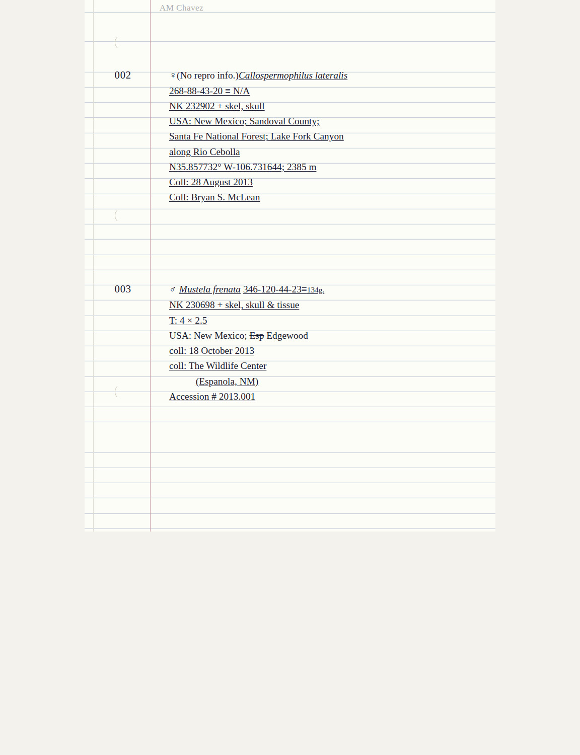AM Chavez
002
♀(No repro info.)Callospermophilus lateralis
268-88-43-20 ≡ N/A
NK 232902 + skel, skull
USA: New Mexico; Sandoval County;
Santa Fe National Forest; Lake Fork Canyon
along Rio Cebolla
N35.857732° W-106.731644; 2385 m
Coll: 28 August 2013
Coll: Bryan S. McLean
003
♂ Mustela frenata 346-120-44-23≡134g.
NK 230698 + skel, skull & tissue
T: 4 × 2.5
USA: New Mexico; Esp Edgewood
coll: 18 October 2013
coll: The Wildlife Center
(Espanola, NM)
Accession # 2013.001